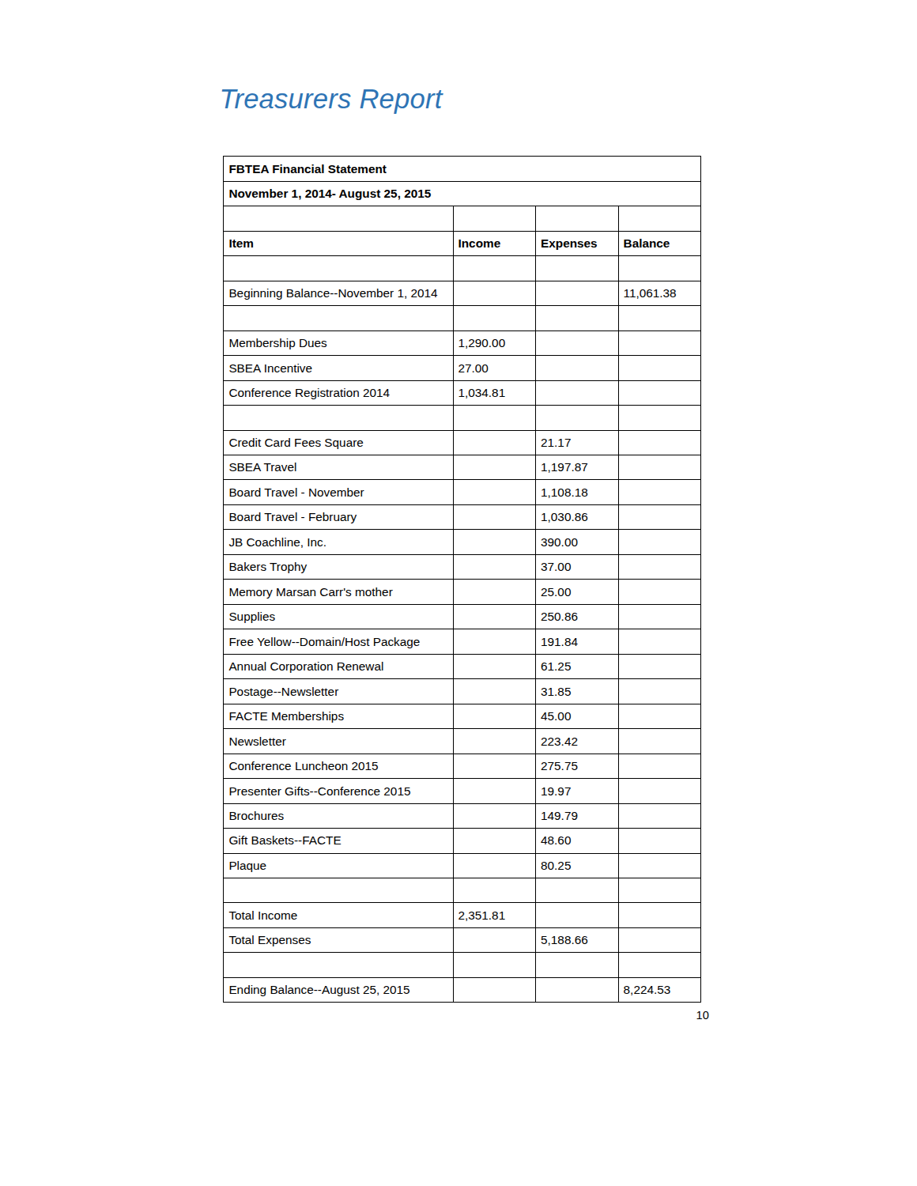Treasurers Report
| FBTEA Financial Statement |
| November 1, 2014- August 25, 2015 |
| Item | Income | Expenses | Balance |
| Beginning Balance--November 1, 2014 | | | 11,061.38 |
| Membership Dues | 1,290.00 | | |
| SBEA Incentive | 27.00 | | |
| Conference Registration 2014 | 1,034.81 | | |
| Credit Card Fees Square | | 21.17 | |
| SBEA Travel | | 1,197.87 | |
| Board Travel - November | | 1,108.18 | |
| Board Travel - February | | 1,030.86 | |
| JB Coachline, Inc. | | 390.00 | |
| Bakers Trophy | | 37.00 | |
| Memory Marsan Carr's mother | | 25.00 | |
| Supplies | | 250.86 | |
| Free Yellow--Domain/Host Package | | 191.84 | |
| Annual Corporation Renewal | | 61.25 | |
| Postage--Newsletter | | 31.85 | |
| FACTE Memberships | | 45.00 | |
| Newsletter | | 223.42 | |
| Conference Luncheon 2015 | | 275.75 | |
| Presenter Gifts--Conference 2015 | | 19.97 | |
| Brochures | | 149.79 | |
| Gift Baskets--FACTE | | 48.60 | |
| Plaque | | 80.25 | |
| Total Income | 2,351.81 | | |
| Total Expenses | | 5,188.66 | |
| Ending Balance--August 25, 2015 | | | 8,224.53 |
10